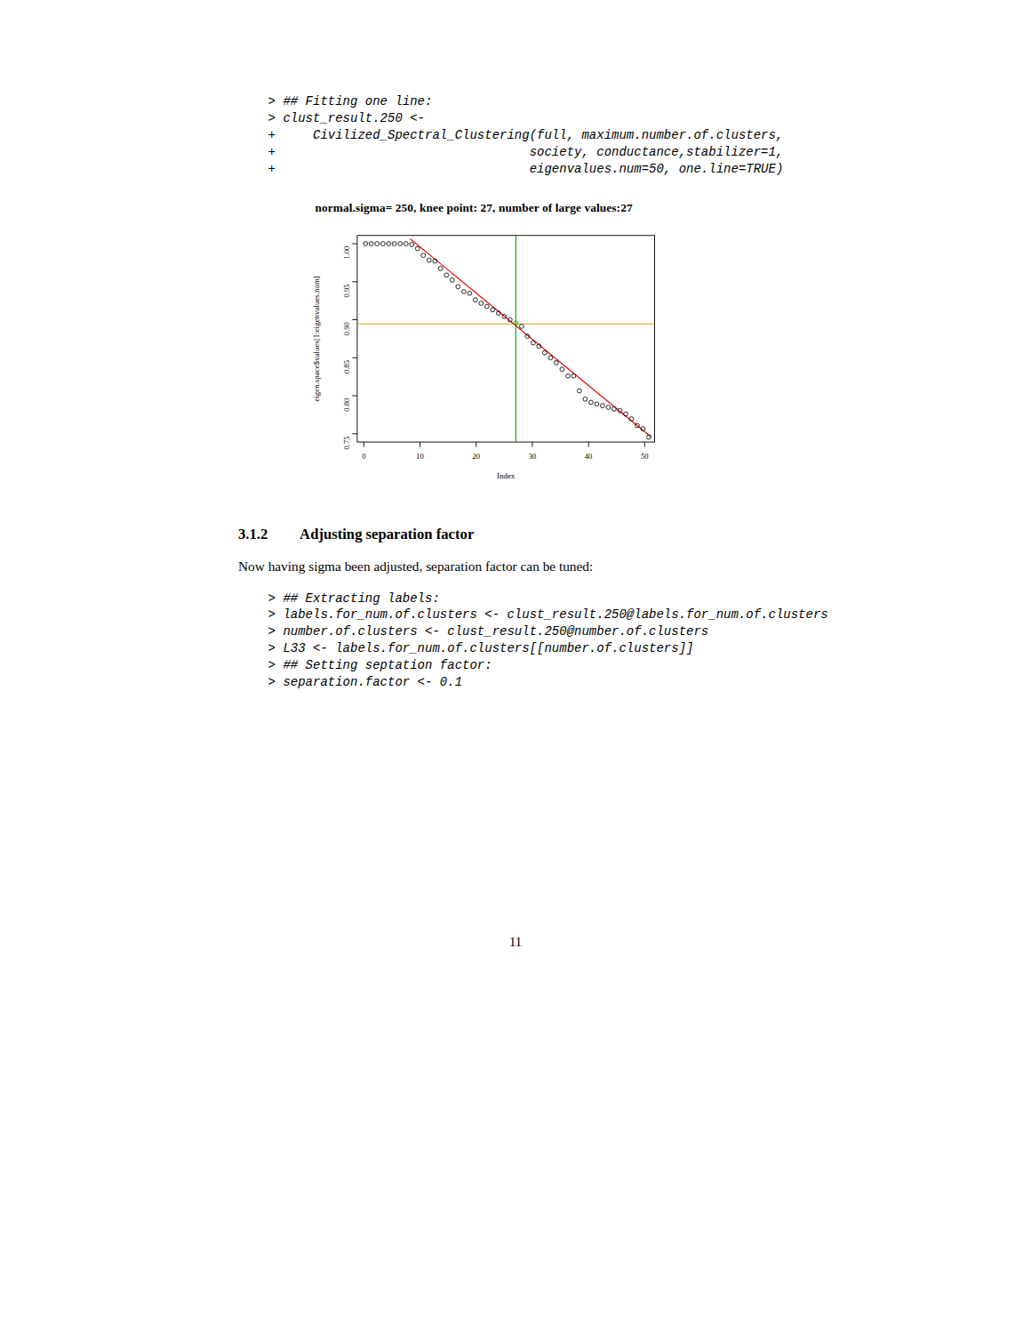> ## Fitting one line:
> clust_result.250 <-
+     Civilized_Spectral_Clustering(full, maximum.number.of.clusters,
+                                  society, conductance,stabilizer=1,
+                                  eigenvalues.num=50, one.line=TRUE)
normal.sigma= 250, knee point: 27, number of large values:27
0.75 0.80 0.85 0.90 0.95 1.00 eigen.space$values[1:eigenvalues.num] 0 10 20 30 40 50 Index
3.1.2 Adjusting separation factor
Now having sigma been adjusted, separation factor can be tuned:
> ## Extracting labels:
> labels.for_num.of.clusters <- clust_result.250@labels.for_num.of.clusters
> number.of.clusters <- clust_result.250@number.of.clusters
> L33 <- labels.for_num.of.clusters[[number.of.clusters]]
> ## Setting septation factor:
> separation.factor <- 0.1
11